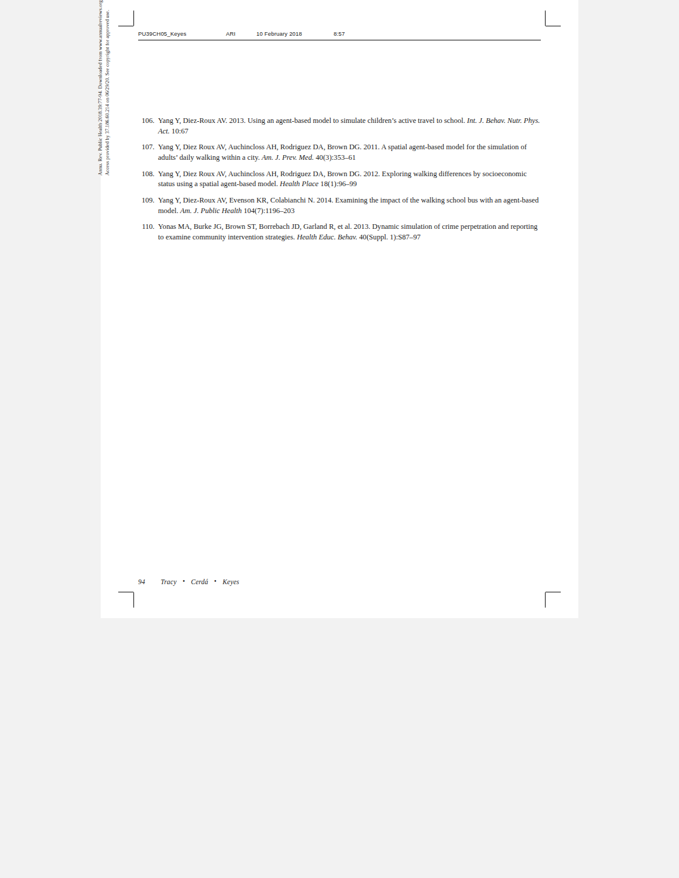PU39CH05_Keyes ARI 10 February 20188:57
Annu. Rev. Public Health 2018.39:77-94. Downloaded from www.annualreviews.org
Access provided by 37.186.60.214 on 06/29/20. See copyright for approved use.
106. Yang Y, Diez-Roux AV. 2013. Using an agent-based model to simulate children’s active travel to school. Int. J. Behav. Nutr. Phys. Act. 10:67
107. Yang Y, Diez Roux AV, Auchincloss AH, Rodriguez DA, Brown DG. 2011. A spatial agent-based model for the simulation of adults’ daily walking within a city. Am. J. Prev. Med. 40(3):353–61
108. Yang Y, Diez Roux AV, Auchincloss AH, Rodriguez DA, Brown DG. 2012. Exploring walking differences by socioeconomic status using a spatial agent-based model. Health Place 18(1):96–99
109. Yang Y, Diez-Roux AV, Evenson KR, Colabianchi N. 2014. Examining the impact of the walking school bus with an agent-based model. Am. J. Public Health 104(7):1196–203
110. Yonas MA, Burke JG, Brown ST, Borrebach JD, Garland R, et al. 2013. Dynamic simulation of crime perpetration and reporting to examine community intervention strategies. Health Educ. Behav. 40(Suppl. 1):S87–97
94 Tracy • Cerdá • Keyes